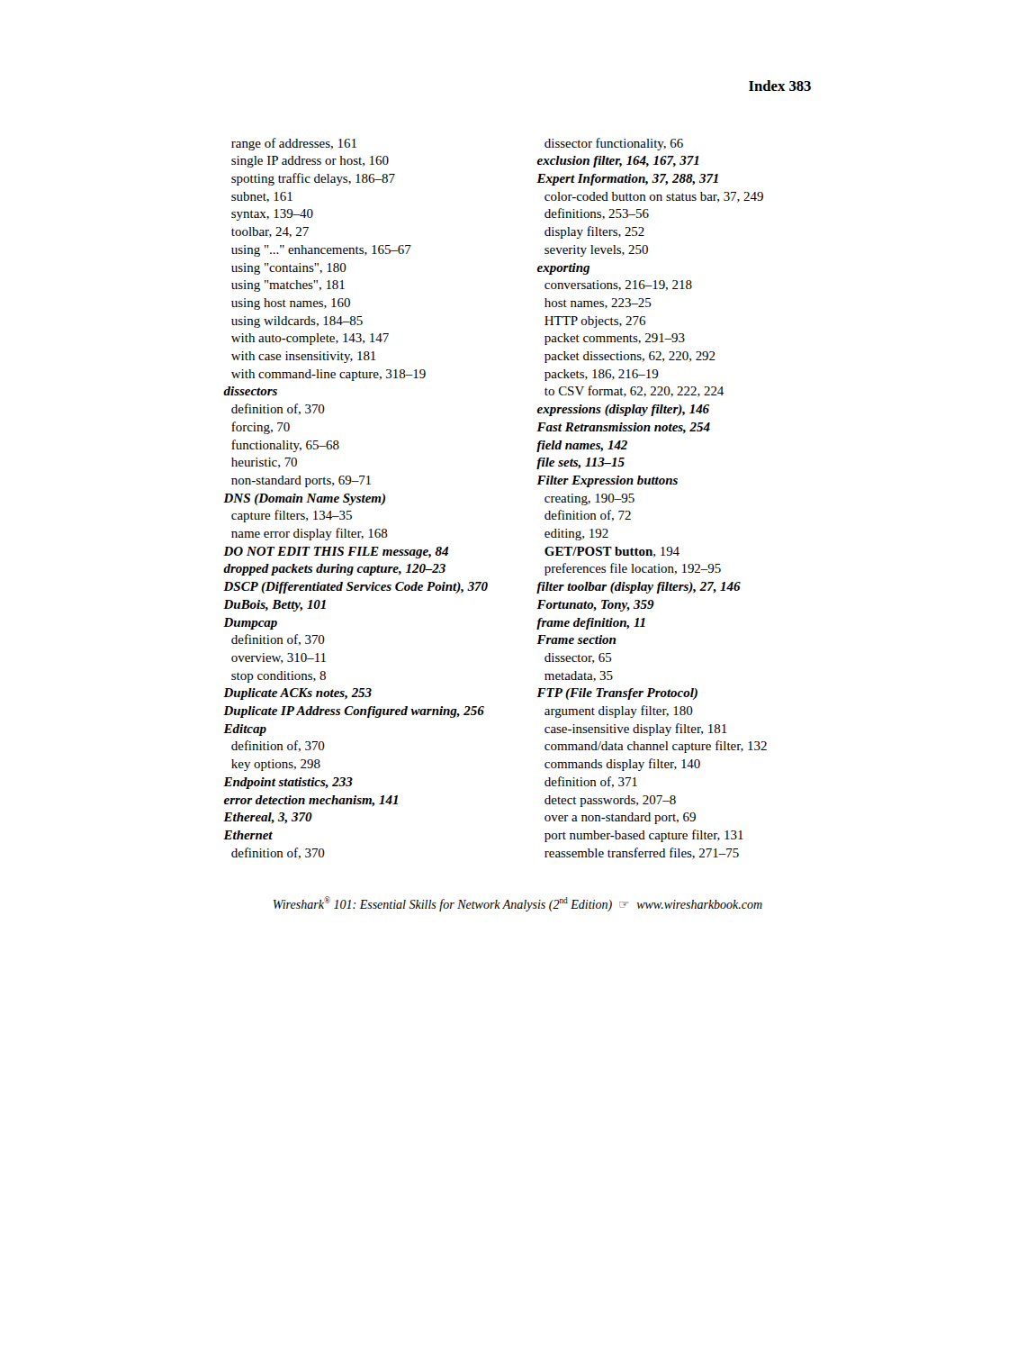Index 383
range of addresses, 161
single IP address or host, 160
spotting traffic delays, 186–87
subnet, 161
syntax, 139–40
toolbar, 24, 27
using "..." enhancements, 165–67
using "contains", 180
using "matches", 181
using host names, 160
using wildcards, 184–85
with auto-complete, 143, 147
with case insensitivity, 181
with command-line capture, 318–19
dissectors
definition of, 370
forcing, 70
functionality, 65–68
heuristic, 70
non-standard ports, 69–71
DNS (Domain Name System)
capture filters, 134–35
name error display filter, 168
DO NOT EDIT THIS FILE message, 84
dropped packets during capture, 120–23
DSCP (Differentiated Services Code Point), 370
DuBois, Betty, 101
Dumpcap
definition of, 370
overview, 310–11
stop conditions, 8
Duplicate ACKs notes, 253
Duplicate IP Address Configured warning, 256
Editcap
definition of, 370
key options, 298
Endpoint statistics, 233
error detection mechanism, 141
Ethereal, 3, 370
Ethernet
definition of, 370
dissector functionality, 66
exclusion filter, 164, 167, 371
Expert Information, 37, 288, 371
color-coded button on status bar, 37, 249
definitions, 253–56
display filters, 252
severity levels, 250
exporting
conversations, 216–19, 218
host names, 223–25
HTTP objects, 276
packet comments, 291–93
packet dissections, 62, 220, 292
packets, 186, 216–19
to CSV format, 62, 220, 222, 224
expressions (display filter), 146
Fast Retransmission notes, 254
field names, 142
file sets, 113–15
Filter Expression buttons
creating, 190–95
definition of, 72
editing, 192
GET/POST button, 194
preferences file location, 192–95
filter toolbar (display filters), 27, 146
Fortunato, Tony, 359
frame definition, 11
Frame section
dissector, 65
metadata, 35
FTP (File Transfer Protocol)
argument display filter, 180
case-insensitive display filter, 181
command/data channel capture filter, 132
commands display filter, 140
definition of, 371
detect passwords, 207–8
over a non-standard port, 69
port number-based capture filter, 131
reassemble transferred files, 271–75
Wireshark® 101: Essential Skills for Network Analysis (2nd Edition) ☞ www.wiresharkbook.com